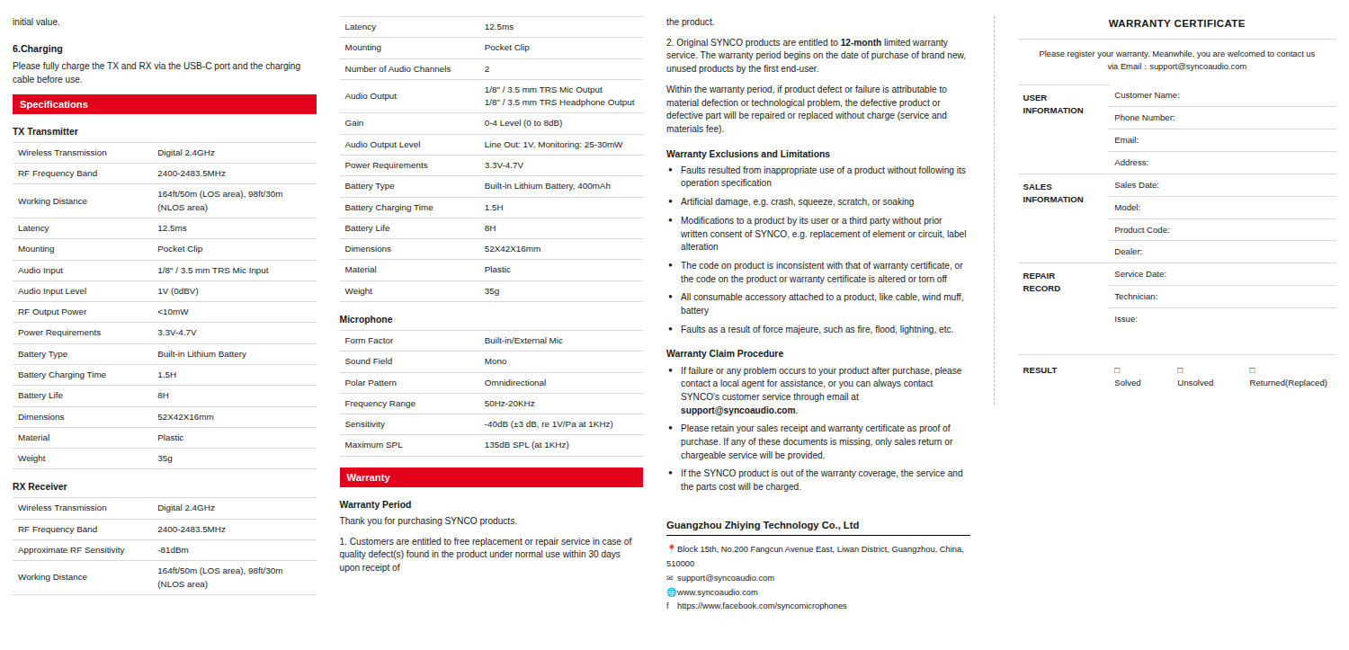initial value.
6.Charging
Please fully charge the TX and RX via the USB-C port and the charging cable before use.
Specifications
TX Transmitter
| Wireless Transmission | Digital 2.4GHz |
| RF Frequency Band | 2400-2483.5MHz |
| Working Distance | 164ft/50m (LOS area), 98ft/30m (NLOS area) |
| Latency | 12.5ms |
| Mounting | Pocket Clip |
| Audio Input | 1/8" / 3.5 mm TRS Mic Input |
| Audio Input Level | 1V (0dBV) |
| RF Output Power | <10mW |
| Power Requirements | 3.3V-4.7V |
| Battery Type | Built-in Lithium Battery |
| Battery Charging Time | 1.5H |
| Battery Life | 8H |
| Dimensions | 52X42X16mm |
| Material | Plastic |
| Weight | 35g |
RX Receiver
| Wireless Transmission | Digital 2.4GHz |
| RF Frequency Band | 2400-2483.5MHz |
| Approximate RF Sensitivity | -81dBm |
| Working Distance | 164ft/50m (LOS area), 98ft/30m (NLOS area) |
| Latency | 12.5ms |
| Mounting | Pocket Clip |
| Number of Audio Channels | 2 |
| Audio Output | 1/8" / 3.5 mm TRS Mic Output 1/8" / 3.5 mm TRS Headphone Output |
| Gain | 0-4 Level (0 to 8dB) |
| Audio Output Level | Line Out: 1V, Monitoring: 25-30mW |
| Power Requirements | 3.3V-4.7V |
| Battery Type | Built-in Lithium Battery, 400mAh |
| Battery Charging Time | 1.5H |
| Battery Life | 8H |
| Dimensions | 52X42X16mm |
| Material | Plastic |
| Weight | 35g |
Microphone
| Form Factor | Built-in/External Mic |
| Sound Field | Mono |
| Polar Pattern | Omnidirectional |
| Frequency Range | 50Hz-20KHz |
| Sensitivity | -40dB (±3 dB, re 1V/Pa at 1KHz) |
| Maximum SPL | 135dB SPL (at 1KHz) |
Warranty
Warranty Period
Thank you for purchasing SYNCO products.
1. Customers are entitled to free replacement or repair service in case of quality defect(s) found in the product under normal use within 30 days upon receipt of
the product.
2. Original SYNCO products are entitled to 12-month limited warranty service. The warranty period begins on the date of purchase of brand new, unused products by the first end-user.
Within the warranty period, if product defect or failure is attributable to material defection or technological problem, the defective product or defective part will be repaired or replaced without charge (service and materials fee).
Warranty Exclusions and Limitations
Faults resulted from inappropriate use of a product without following its operation specification
Artificial damage, e.g. crash, squeeze, scratch, or soaking
Modifications to a product by its user or a third party without prior written consent of SYNCO, e.g. replacement of element or circuit, label alteration
The code on product is inconsistent with that of warranty certificate, or the code on the product or warranty certificate is altered or torn off
All consumable accessory attached to a product, like cable, wind muff, battery
Faults as a result of force majeure, such as fire, flood, lightning, etc.
Warranty Claim Procedure
If failure or any problem occurs to your product after purchase, please contact a local agent for assistance, or you can always contact SYNCO's customer service through email at support@syncoaudio.com.
Please retain your sales receipt and warranty certificate as proof of purchase. If any of these documents is missing, only sales return or chargeable service will be provided.
If the SYNCO product is out of the warranty coverage, the service and the parts cost will be charged.
Guangzhou Zhiying Technology Co., Ltd
📍Block 15th, No.200 Fangcun Avenue East, Liwan District, Guangzhou, China, 510000
✉support@syncoaudio.com
🌐www.syncoaudio.com
fhttps://www.facebook.com/syncomicrophones
WARRANTY CERTIFICATE
Please register your warranty. Meanwhile, you are welcomed to contact us
via Email：support@syncoaudio.com
| USER INFORMATION | Customer Name: |
| Phone Number: |
| Email: |
| Address: |
| SALES INFORMATION | Sales Date: |
| Model: |
| Product Code: |
| Dealer: |
| REPAIR RECORD | Service Date: |
| Technician: |
| Issue: |
| RESULT | Solved Unsolved Returned(Replaced) |